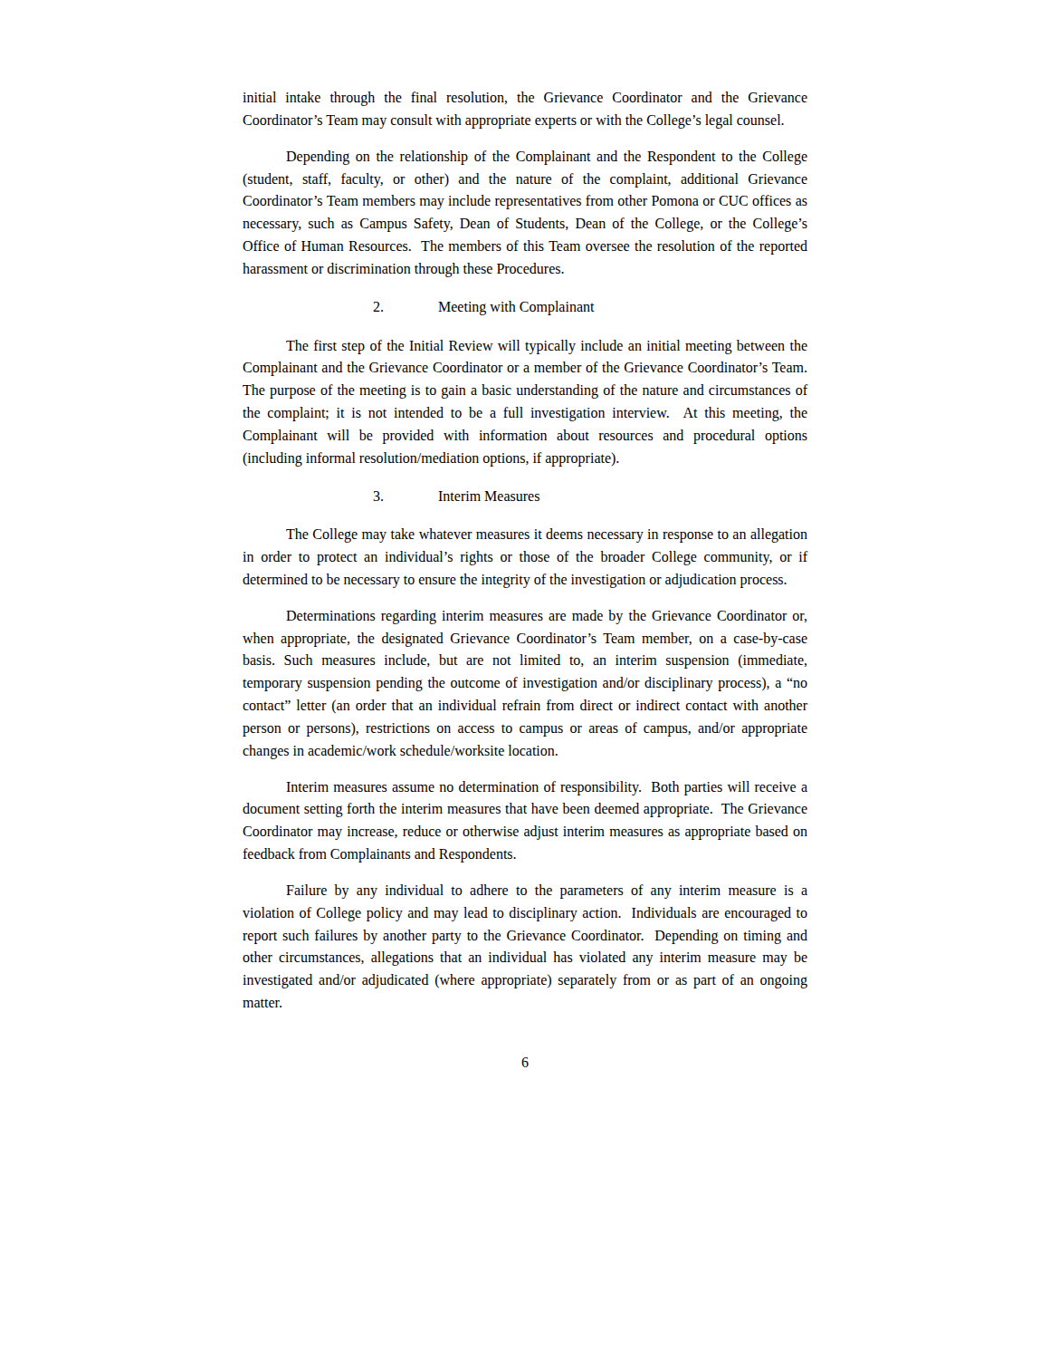initial intake through the final resolution, the Grievance Coordinator and the Grievance Coordinator’s Team may consult with appropriate experts or with the College’s legal counsel.
Depending on the relationship of the Complainant and the Respondent to the College (student, staff, faculty, or other) and the nature of the complaint, additional Grievance Coordinator’s Team members may include representatives from other Pomona or CUC offices as necessary, such as Campus Safety, Dean of Students, Dean of the College, or the College’s Office of Human Resources. The members of this Team oversee the resolution of the reported harassment or discrimination through these Procedures.
2. Meeting with Complainant
The first step of the Initial Review will typically include an initial meeting between the Complainant and the Grievance Coordinator or a member of the Grievance Coordinator’s Team. The purpose of the meeting is to gain a basic understanding of the nature and circumstances of the complaint; it is not intended to be a full investigation interview. At this meeting, the Complainant will be provided with information about resources and procedural options (including informal resolution/mediation options, if appropriate).
3. Interim Measures
The College may take whatever measures it deems necessary in response to an allegation in order to protect an individual’s rights or those of the broader College community, or if determined to be necessary to ensure the integrity of the investigation or adjudication process.
Determinations regarding interim measures are made by the Grievance Coordinator or, when appropriate, the designated Grievance Coordinator’s Team member, on a case-by-case basis. Such measures include, but are not limited to, an interim suspension (immediate, temporary suspension pending the outcome of investigation and/or disciplinary process), a “no contact” letter (an order that an individual refrain from direct or indirect contact with another person or persons), restrictions on access to campus or areas of campus, and/or appropriate changes in academic/work schedule/worksite location.
Interim measures assume no determination of responsibility. Both parties will receive a document setting forth the interim measures that have been deemed appropriate. The Grievance Coordinator may increase, reduce or otherwise adjust interim measures as appropriate based on feedback from Complainants and Respondents.
Failure by any individual to adhere to the parameters of any interim measure is a violation of College policy and may lead to disciplinary action. Individuals are encouraged to report such failures by another party to the Grievance Coordinator. Depending on timing and other circumstances, allegations that an individual has violated any interim measure may be investigated and/or adjudicated (where appropriate) separately from or as part of an ongoing matter.
6